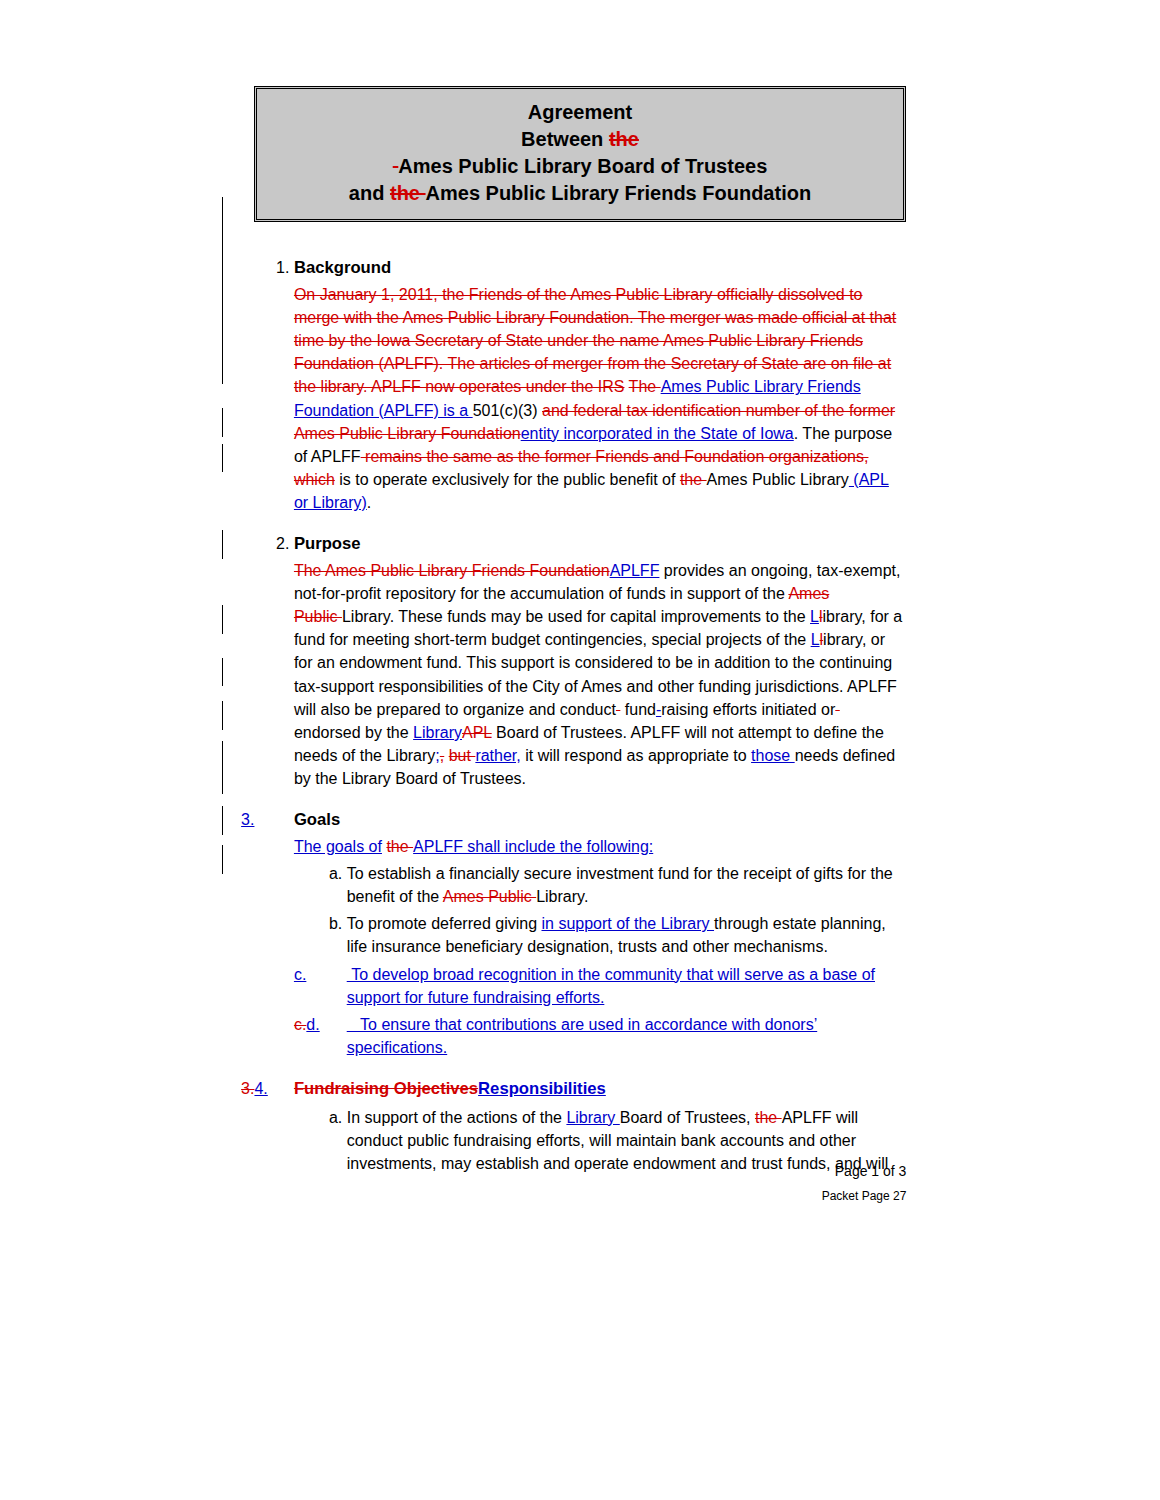Agreement
Between the
Ames Public Library Board of Trustees
and the Ames Public Library Friends Foundation
Background
On January 1, 2011, the Friends of the Ames Public Library officially dissolved to merge with the Ames Public Library Foundation. The merger was made official at that time by the Iowa Secretary of State under the name Ames Public Library Friends Foundation (APLFF). The articles of merger from the Secretary of State are on file at the library. APLFF now operates under the IRS The Ames Public Library Friends Foundation (APLFF) is a 501(c)(3) and federal tax identification number of the former Ames Public Library Foundationentity incorporated in the State of Iowa. The purpose of APLFF remains the same as the former Friends and Foundation organizations, which is to operate exclusively for the public benefit of the Ames Public Library (APL or Library).
Purpose
The Ames Public Library Friends FoundationAPLFF provides an ongoing, tax-exempt, not-for-profit repository for the accumulation of funds in support of the Ames Public Library. These funds may be used for capital improvements to the Llibrary, for a fund for meeting short-term budget contingencies, special projects of the Llibrary, or for an endowment fund. This support is considered to be in addition to the continuing tax-support responsibilities of the City of Ames and other funding jurisdictions. APLFF will also be prepared to organize and conduct fund-raising efforts initiated or endorsed by the LibraryAPL Board of Trustees. APLFF will not attempt to define the needs of the Library;, but rather, it will respond as appropriate to those needs defined by the Library Board of Trustees.
3. Goals
The goals of the APLFF shall include the following:
To establish a financially secure investment fund for the receipt of gifts for the benefit of the Ames Public Library.
To promote deferred giving in support of the Library through estate planning, life insurance beneficiary designation, trusts and other mechanisms.
c. To develop broad recognition in the community that will serve as a base of support for future fundraising efforts.
c.d. To ensure that contributions are used in accordance with donors’ specifications.
3.4. Fundraising ObjectivesResponsibilities
In support of the actions of the Library Board of Trustees, the APLFF will conduct public fundraising efforts, will maintain bank accounts and other investments, may establish and operate endowment and trust funds, and will
Page 1 of 3
Packet Page 27